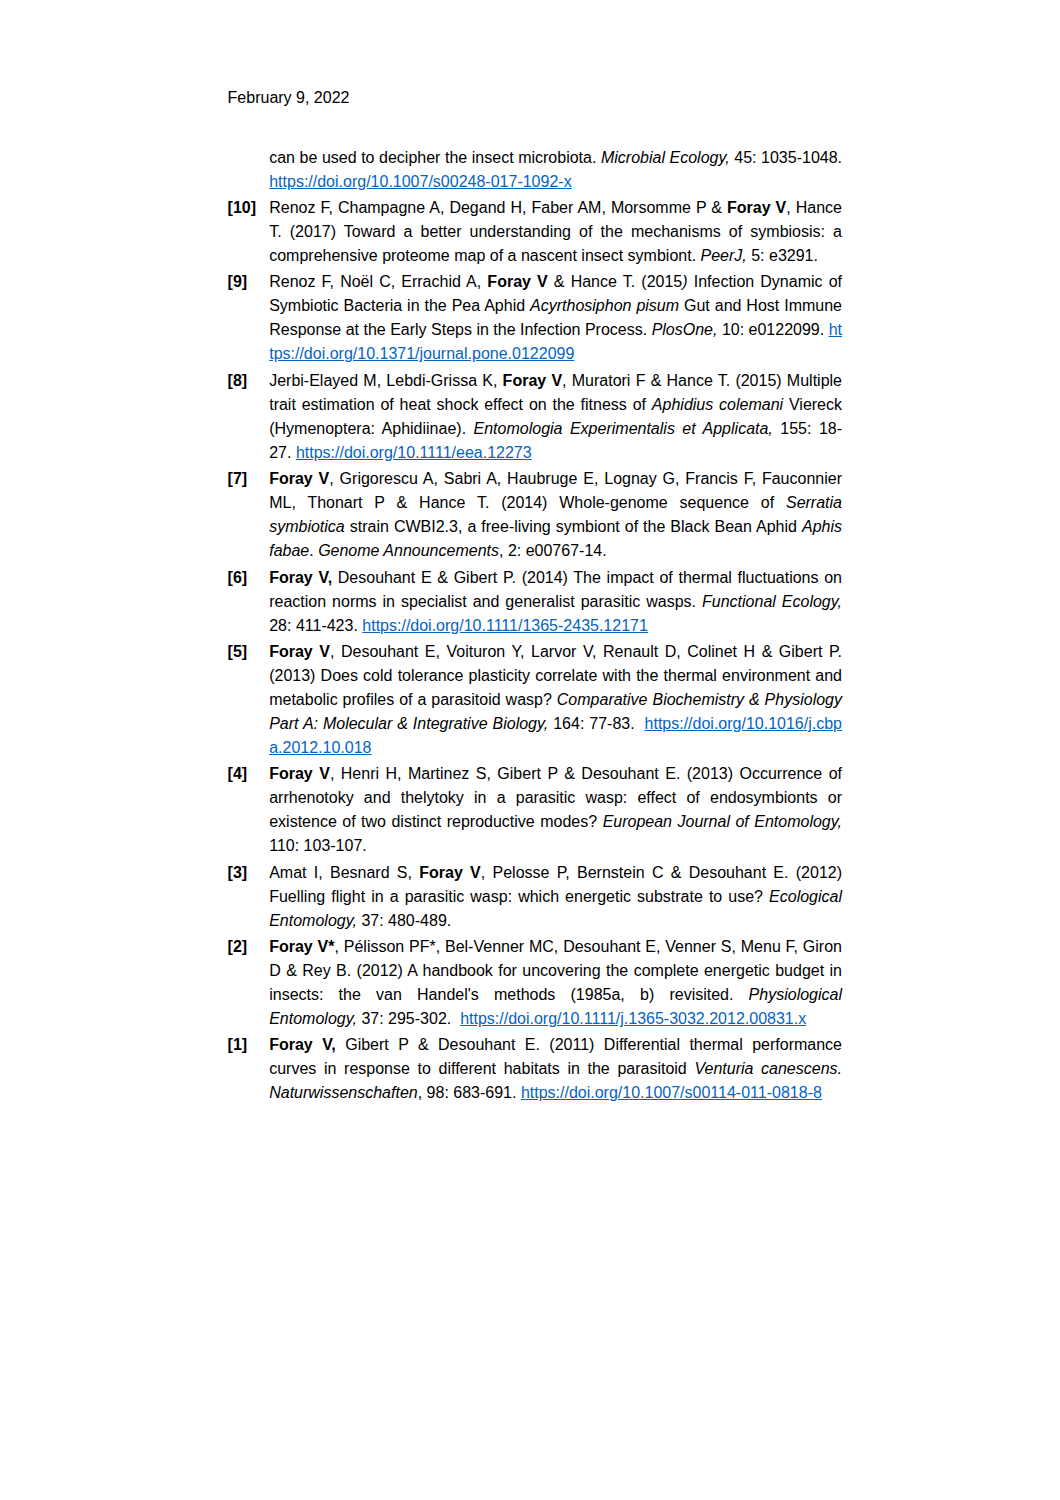February 9, 2022
can be used to decipher the insect microbiota. Microbial Ecology, 45: 1035-1048. https://doi.org/10.1007/s00248-017-1092-x
[10] Renoz F, Champagne A, Degand H, Faber AM, Morsomme P & Foray V, Hance T. (2017) Toward a better understanding of the mechanisms of symbiosis: a comprehensive proteome map of a nascent insect symbiont. PeerJ, 5: e3291.
[9] Renoz F, Noël C, Errachid A, Foray V & Hance T. (2015) Infection Dynamic of Symbiotic Bacteria in the Pea Aphid Acyrthosiphon pisum Gut and Host Immune Response at the Early Steps in the Infection Process. PlosOne, 10: e0122099. https://doi.org/10.1371/journal.pone.0122099
[8] Jerbi-Elayed M, Lebdi-Grissa K, Foray V, Muratori F & Hance T. (2015) Multiple trait estimation of heat shock effect on the fitness of Aphidius colemani Viereck (Hymenoptera: Aphidiinae). Entomologia Experimentalis et Applicata, 155: 18-27. https://doi.org/10.1111/eea.12273
[7] Foray V, Grigorescu A, Sabri A, Haubruge E, Lognay G, Francis F, Fauconnier ML, Thonart P & Hance T. (2014) Whole-genome sequence of Serratia symbiotica strain CWBI2.3, a free-living symbiont of the Black Bean Aphid Aphis fabae. Genome Announcements, 2: e00767-14.
[6] Foray V, Desouhant E & Gibert P. (2014) The impact of thermal fluctuations on reaction norms in specialist and generalist parasitic wasps. Functional Ecology, 28: 411-423. https://doi.org/10.1111/1365-2435.12171
[5] Foray V, Desouhant E, Voituron Y, Larvor V, Renault D, Colinet H & Gibert P. (2013) Does cold tolerance plasticity correlate with the thermal environment and metabolic profiles of a parasitoid wasp? Comparative Biochemistry & Physiology Part A: Molecular & Integrative Biology, 164: 77-83. https://doi.org/10.1016/j.cbpa.2012.10.018
[4] Foray V, Henri H, Martinez S, Gibert P & Desouhant E. (2013) Occurrence of arrhenotoky and thelytoky in a parasitic wasp: effect of endosymbionts or existence of two distinct reproductive modes? European Journal of Entomology, 110: 103-107.
[3] Amat I, Besnard S, Foray V, Pelosse P, Bernstein C & Desouhant E. (2012) Fuelling flight in a parasitic wasp: which energetic substrate to use? Ecological Entomology, 37: 480-489.
[2] Foray V*, Pélisson PF*, Bel-Venner MC, Desouhant E, Venner S, Menu F, Giron D & Rey B. (2012) A handbook for uncovering the complete energetic budget in insects: the van Handel's methods (1985a, b) revisited. Physiological Entomology, 37: 295-302. https://doi.org/10.1111/j.1365-3032.2012.00831.x
[1] Foray V, Gibert P & Desouhant E. (2011) Differential thermal performance curves in response to different habitats in the parasitoid Venturia canescens. Naturwissenschaften, 98: 683-691. https://doi.org/10.1007/s00114-011-0818-8